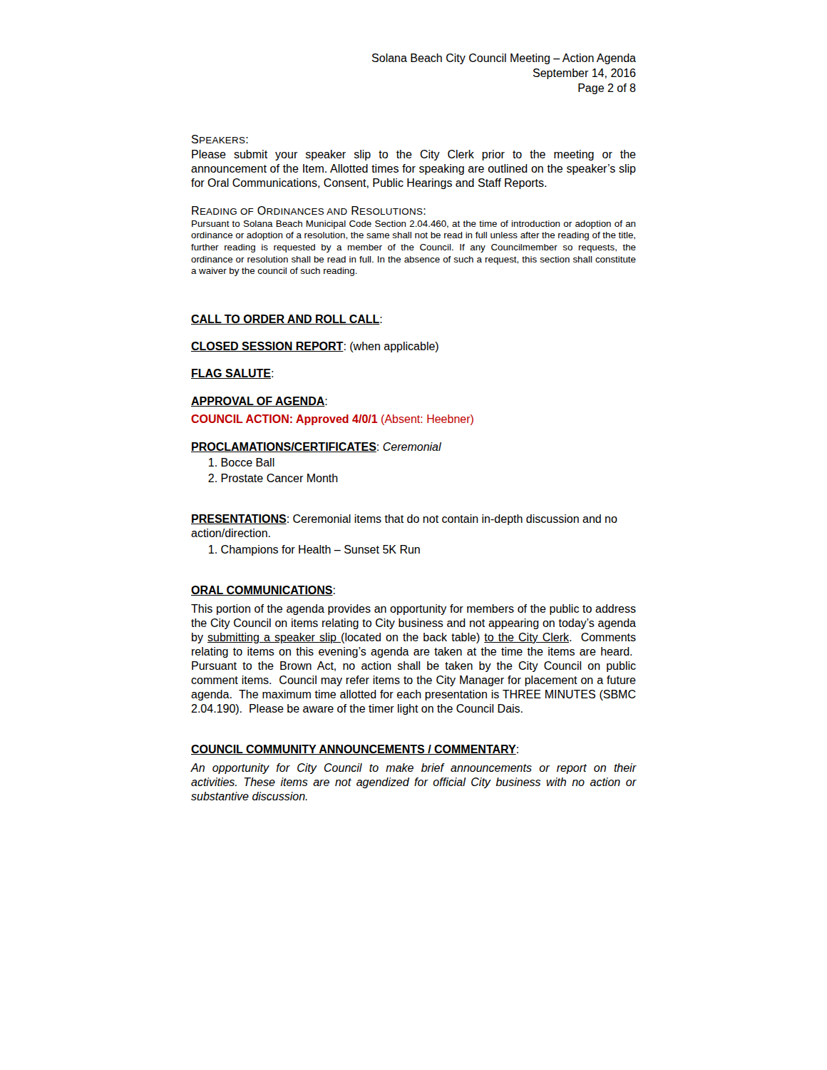Solana Beach City Council Meeting – Action Agenda
September 14, 2016
Page 2 of 8
SPEAKERS:
Please submit your speaker slip to the City Clerk prior to the meeting or the announcement of the Item. Allotted times for speaking are outlined on the speaker’s slip for Oral Communications, Consent, Public Hearings and Staff Reports.
READING OF ORDINANCES AND RESOLUTIONS:
Pursuant to Solana Beach Municipal Code Section 2.04.460, at the time of introduction or adoption of an ordinance or adoption of a resolution, the same shall not be read in full unless after the reading of the title, further reading is requested by a member of the Council. If any Councilmember so requests, the ordinance or resolution shall be read in full. In the absence of such a request, this section shall constitute a waiver by the council of such reading.
CALL TO ORDER AND ROLL CALL:
CLOSED SESSION REPORT: (when applicable)
FLAG SALUTE:
APPROVAL OF AGENDA:
COUNCIL ACTION: Approved 4/0/1 (Absent: Heebner)
PROCLAMATIONS/CERTIFICATES: Ceremonial
Bocce Ball
Prostate Cancer Month
PRESENTATIONS: Ceremonial items that do not contain in-depth discussion and no action/direction.
Champions for Health – Sunset 5K Run
ORAL COMMUNICATIONS:
This portion of the agenda provides an opportunity for members of the public to address the City Council on items relating to City business and not appearing on today’s agenda by submitting a speaker slip (located on the back table) to the City Clerk. Comments relating to items on this evening’s agenda are taken at the time the items are heard. Pursuant to the Brown Act, no action shall be taken by the City Council on public comment items. Council may refer items to the City Manager for placement on a future agenda. The maximum time allotted for each presentation is THREE MINUTES (SBMC 2.04.190). Please be aware of the timer light on the Council Dais.
COUNCIL COMMUNITY ANNOUNCEMENTS / COMMENTARY:
An opportunity for City Council to make brief announcements or report on their activities. These items are not agendized for official City business with no action or substantive discussion.